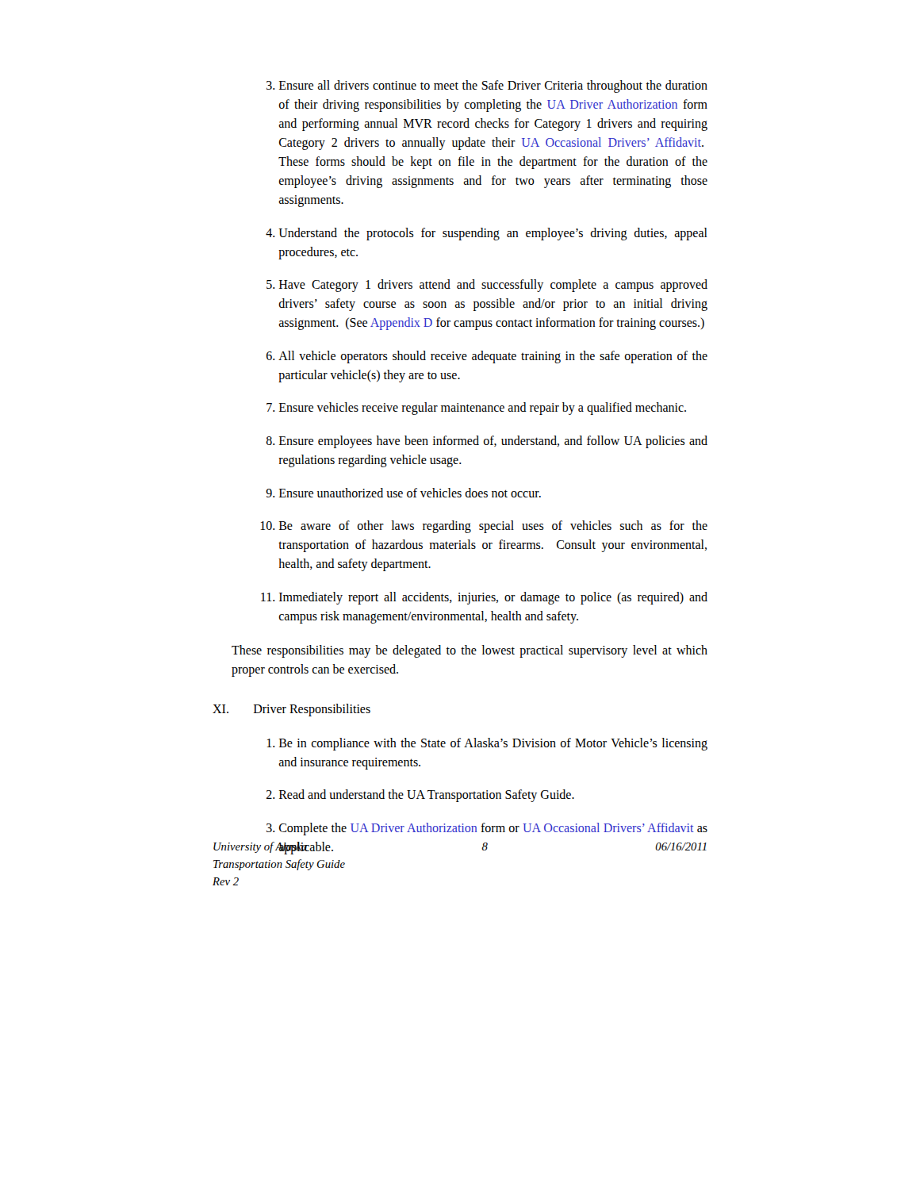Ensure all drivers continue to meet the Safe Driver Criteria throughout the duration of their driving responsibilities by completing the UA Driver Authorization form and performing annual MVR record checks for Category 1 drivers and requiring Category 2 drivers to annually update their UA Occasional Drivers’ Affidavit. These forms should be kept on file in the department for the duration of the employee’s driving assignments and for two years after terminating those assignments.
Understand the protocols for suspending an employee’s driving duties, appeal procedures, etc.
Have Category 1 drivers attend and successfully complete a campus approved drivers’ safety course as soon as possible and/or prior to an initial driving assignment. (See Appendix D for campus contact information for training courses.)
All vehicle operators should receive adequate training in the safe operation of the particular vehicle(s) they are to use.
Ensure vehicles receive regular maintenance and repair by a qualified mechanic.
Ensure employees have been informed of, understand, and follow UA policies and regulations regarding vehicle usage.
Ensure unauthorized use of vehicles does not occur.
Be aware of other laws regarding special uses of vehicles such as for the transportation of hazardous materials or firearms. Consult your environmental, health, and safety department.
Immediately report all accidents, injuries, or damage to police (as required) and campus risk management/environmental, health and safety.
These responsibilities may be delegated to the lowest practical supervisory level at which proper controls can be exercised.
XI. Driver Responsibilities
Be in compliance with the State of Alaska’s Division of Motor Vehicle’s licensing and insurance requirements.
Read and understand the UA Transportation Safety Guide.
Complete the UA Driver Authorization form or UA Occasional Drivers’ Affidavit as applicable.
| University of Alaska Transportation Safety Guide Rev 2 | 8 | 06/16/2011 |